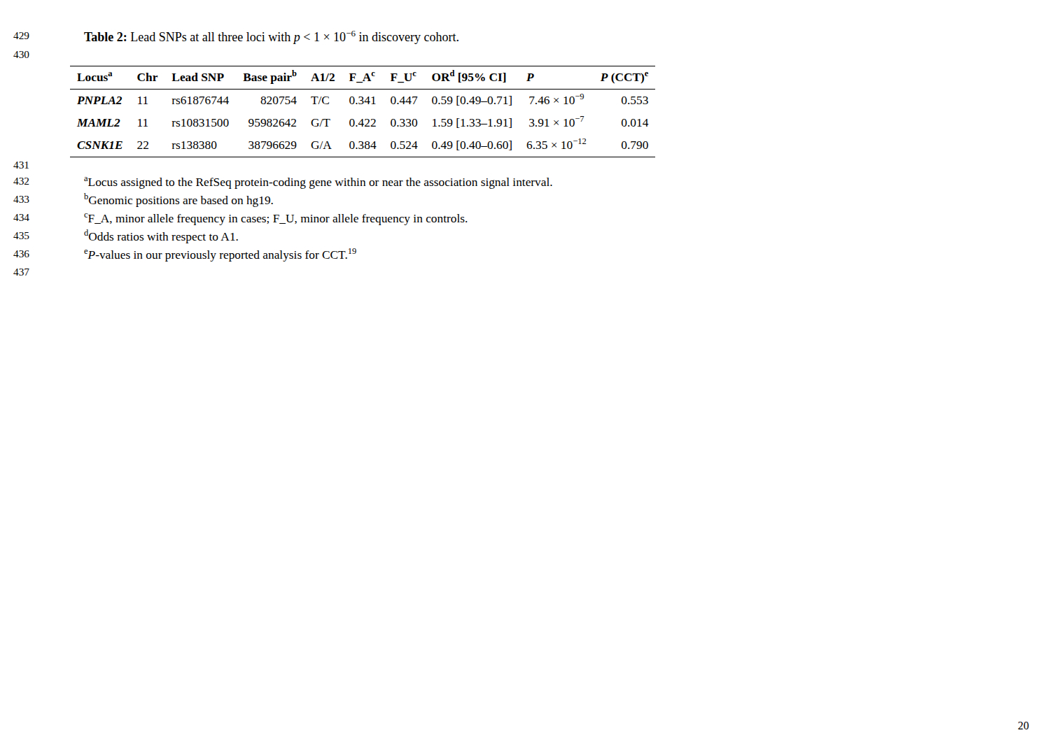429
Table 2: Lead SNPs at all three loci with p < 1 × 10−6 in discovery cohort.
430
| Locus a | Chr | Lead SNP | Base pair b | A1/2 | F_A c | F_U c | OR d [95% CI] | P | P (CCT) e |
| --- | --- | --- | --- | --- | --- | --- | --- | --- | --- |
| PNPLA2 | 11 | rs61876744 | 820754 | T/C | 0.341 | 0.447 | 0.59 [0.49–0.71] | 7.46 × 10 −9 | 0.553 |
| MAML2 | 11 | rs10831500 | 95982642 | G/T | 0.422 | 0.330 | 1.59 [1.33–1.91] | 3.91 × 10 −7 | 0.014 |
| CSNK1E | 22 | rs138380 | 38796629 | G/A | 0.384 | 0.524 | 0.49 [0.40–0.60] | 6.35 × 10 −12 | 0.790 |
431
432
aLocus assigned to the RefSeq protein-coding gene within or near the association signal interval.
433
bGenomic positions are based on hg19.
434
cF_A, minor allele frequency in cases; F_U, minor allele frequency in controls.
435
dOdds ratios with respect to A1.
436
eP-values in our previously reported analysis for CCT.19
437
20